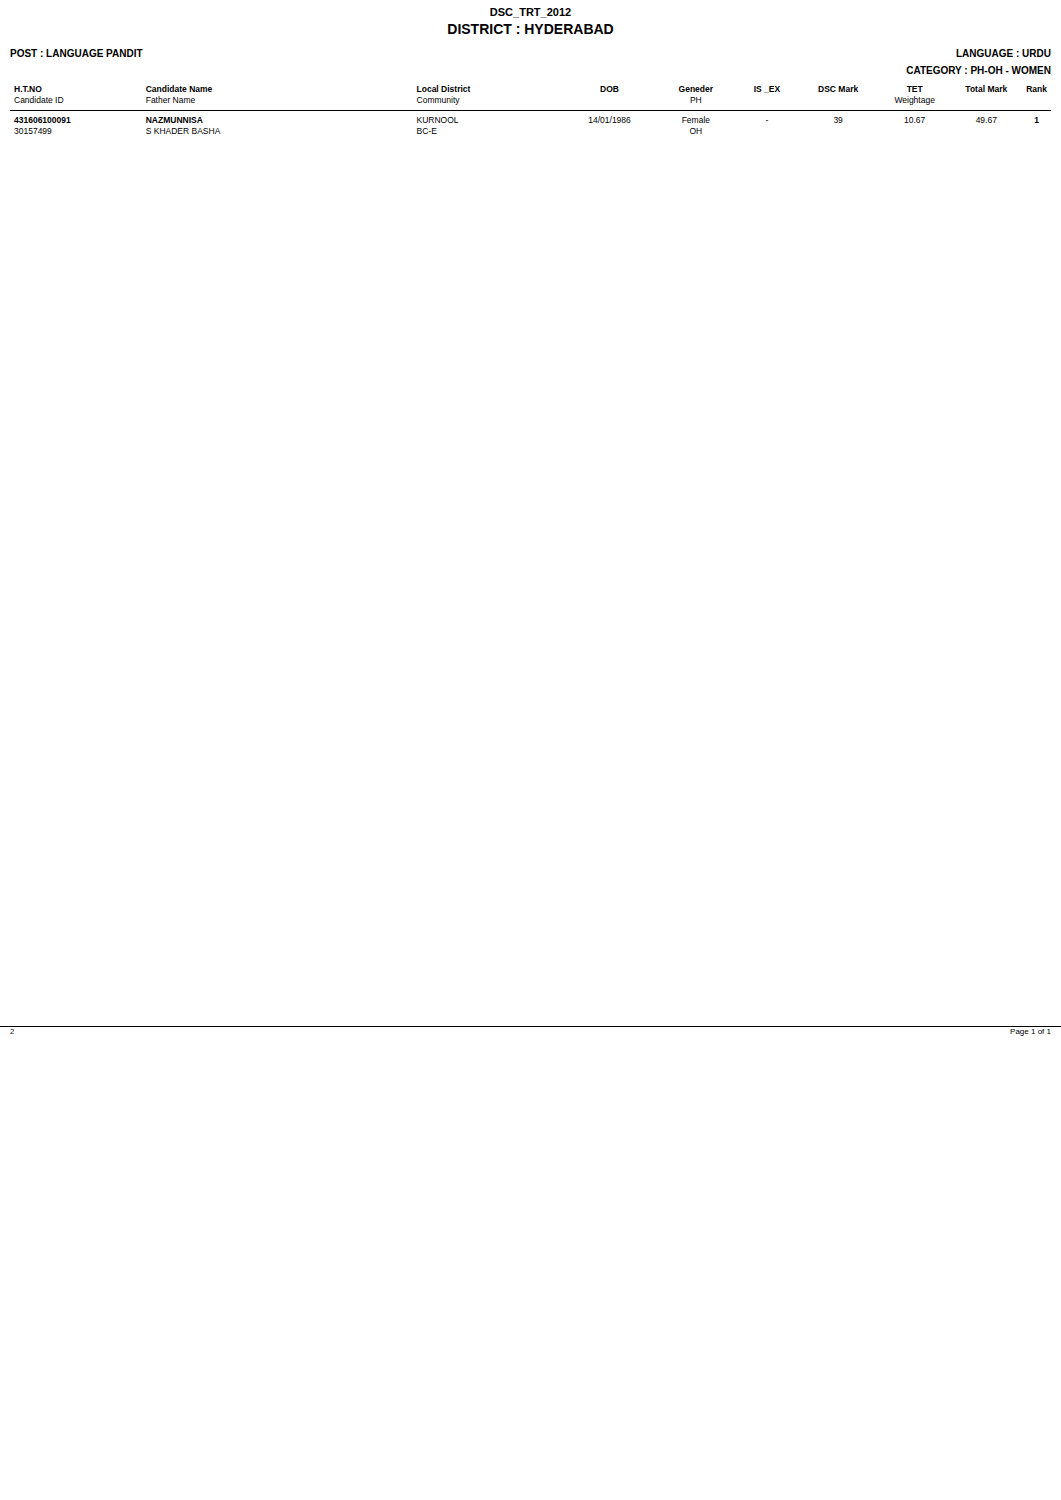DSC_TRT_2012
DISTRICT : HYDERABAD
POST : LANGUAGE PANDIT
LANGUAGE : URDU
CATEGORY : PH-OH - WOMEN
| H.T.NO Candidate ID | Candidate Name Father Name | Local District Community | DOB | Geneder PH | IS _EX | DSC Mark | TET Weightage | Total Mark | Rank |
| --- | --- | --- | --- | --- | --- | --- | --- | --- | --- |
| 431606100091 30157499 | NAZMUNNISA S KHADER BASHA | KURNOOL BC-E | 14/01/1986 | Female OH | - | 39 | 10.67 | 49.67 | 1 |
2
Page 1 of 1